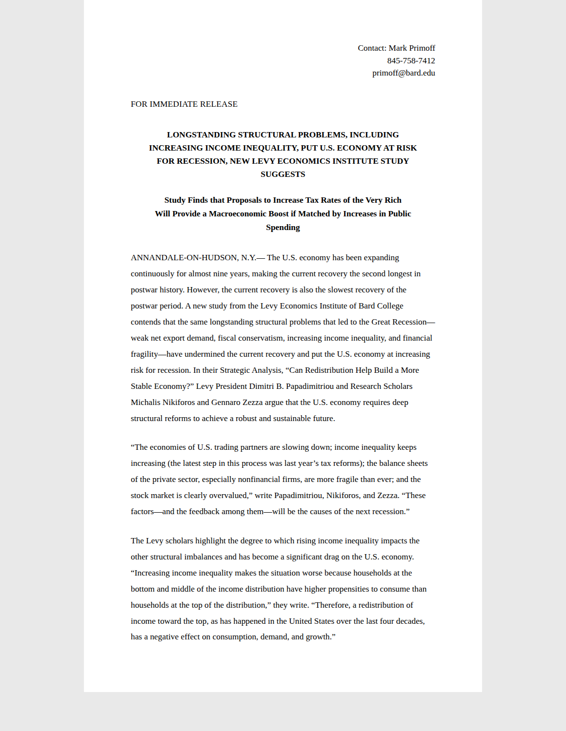Contact: Mark Primoff
845-758-7412
primoff@bard.edu
FOR IMMEDIATE RELEASE
Longstanding Structural Problems, Including Increasing Income Inequality, Put U.S. Economy at Risk for Recession, New Levy Economics Institute Study Suggests
Study Finds that Proposals to Increase Tax Rates of the Very Rich
Will Provide a Macroeconomic Boost if Matched by Increases in Public Spending
ANNANDALE-ON-HUDSON, N.Y.— The U.S. economy has been expanding continuously for almost nine years, making the current recovery the second longest in postwar history. However, the current recovery is also the slowest recovery of the postwar period. A new study from the Levy Economics Institute of Bard College contends that the same longstanding structural problems that led to the Great Recession—weak net export demand, fiscal conservatism, increasing income inequality, and financial fragility—have undermined the current recovery and put the U.S. economy at increasing risk for recession. In their Strategic Analysis, “Can Redistribution Help Build a More Stable Economy?” Levy President Dimitri B. Papadimitriou and Research Scholars Michalis Nikiforos and Gennaro Zezza argue that the U.S. economy requires deep structural reforms to achieve a robust and sustainable future.
“The economies of U.S. trading partners are slowing down; income inequality keeps increasing (the latest step in this process was last year’s tax reforms); the balance sheets of the private sector, especially nonfinancial firms, are more fragile than ever; and the stock market is clearly overvalued,” write Papadimitriou, Nikiforos, and Zezza. “These factors—and the feedback among them—will be the causes of the next recession.”
The Levy scholars highlight the degree to which rising income inequality impacts the other structural imbalances and has become a significant drag on the U.S. economy. “Increasing income inequality makes the situation worse because households at the bottom and middle of the income distribution have higher propensities to consume than households at the top of the distribution,” they write. “Therefore, a redistribution of income toward the top, as has happened in the United States over the last four decades, has a negative effect on consumption, demand, and growth.”